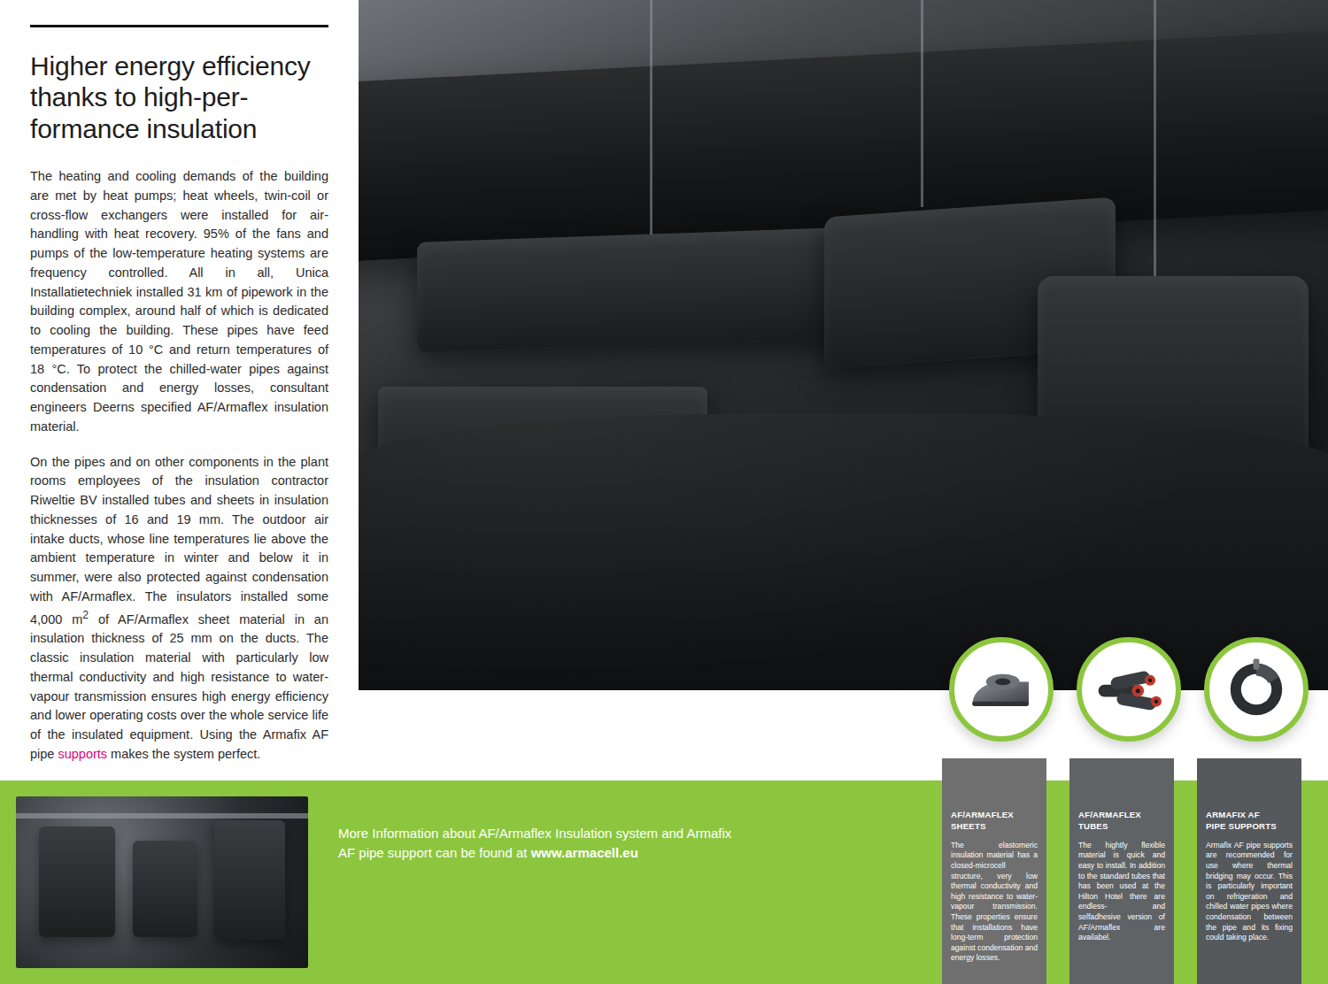Higher energy efficien­cy thanks to high-per­formance insulation
The heating and cooling demands of the building are met by heat pumps; heat wheels, twin-coil or cross-flow exchangers were installed for air-handling with heat recovery. 95% of the fans and pumps of the low-temperature heating systems are frequency controlled. All in all, Unica Installatietechniek installed 31 km of pipework in the building complex, around half of which is dedicated to cooling the building. These pipes have feed temperatures of 10 °C and return temperatures of 18 °C. To protect the chilled-water pipes against condensation and energy losses, consultant engineers Deerns specified AF/Armaflex insulation material.
On the pipes and on other components in the plant rooms employees of the insulation contractor Riweltie BV installed tubes and sheets in insulation thicknesses of 16 and 19 mm. The outdoor air intake ducts, whose line temperatures lie above the ambient temperature in winter and below it in summer, were also protected against condensation with AF/Armaflex. The insulators installed some 4,000 m2 of AF/Armaflex sheet material in an insulation thickness of 25 mm on the ducts. The classic insulation material with particularly low thermal conductivity and high resistance to water-vapour transmission ensures high energy efficiency and lower operating costs over the whole service life of the insulated equipment. Using the Armafix AF pipe supports makes the system perfect.
More Information about AF/Armaflex Insulation system and Armafix AF pipe support can be found at www.armacell.eu
AF/ARMAFLEX
SHEETS
The elastomeric insulation material has a closed-microcell structure, very low thermal conductivity and high resistance to water-vapour transmission. These properties ensure that installations have long-term protection against condensation and energy losses.
AF/ARMAFLEX
TUBES
The hightly flexible material is quick and easy to install. In addition to the standard tubes that has been used at the Hilton Hotel there are endless- and selfadhesive version of AF/Armaflex are availabel.
ARMAFIX AF
PIPE SUPPORTS
Armafix AF pipe supports are recommended for use where thermal bridging may occur. This is particularly important on refrigeration and chilled water pipes where condensation between the pipe and its fixing could taking place.